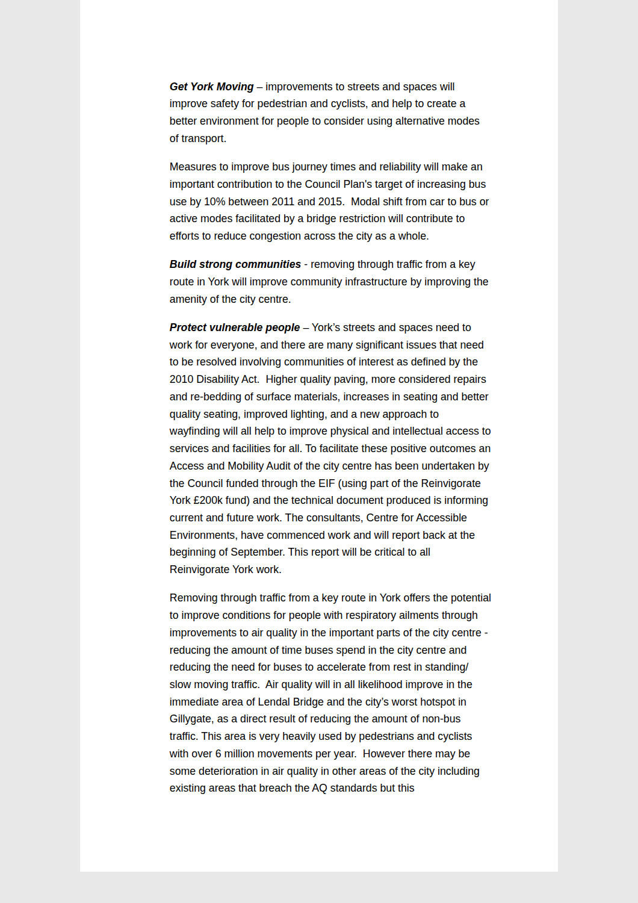Get York Moving – improvements to streets and spaces will improve safety for pedestrian and cyclists, and help to create a better environment for people to consider using alternative modes of transport.
Measures to improve bus journey times and reliability will make an important contribution to the Council Plan's target of increasing bus use by 10% between 2011 and 2015. Modal shift from car to bus or active modes facilitated by a bridge restriction will contribute to efforts to reduce congestion across the city as a whole.
Build strong communities - removing through traffic from a key route in York will improve community infrastructure by improving the amenity of the city centre.
Protect vulnerable people – York’s streets and spaces need to work for everyone, and there are many significant issues that need to be resolved involving communities of interest as defined by the 2010 Disability Act. Higher quality paving, more considered repairs and re-bedding of surface materials, increases in seating and better quality seating, improved lighting, and a new approach to wayfinding will all help to improve physical and intellectual access to services and facilities for all. To facilitate these positive outcomes an Access and Mobility Audit of the city centre has been undertaken by the Council funded through the EIF (using part of the Reinvigorate York £200k fund) and the technical document produced is informing current and future work. The consultants, Centre for Accessible Environments, have commenced work and will report back at the beginning of September. This report will be critical to all Reinvigorate York work.
Removing through traffic from a key route in York offers the potential to improve conditions for people with respiratory ailments through improvements to air quality in the important parts of the city centre - reducing the amount of time buses spend in the city centre and reducing the need for buses to accelerate from rest in standing/ slow moving traffic. Air quality will in all likelihood improve in the immediate area of Lendal Bridge and the city’s worst hotspot in Gillygate, as a direct result of reducing the amount of non-bus traffic. This area is very heavily used by pedestrians and cyclists with over 6 million movements per year. However there may be some deterioration in air quality in other areas of the city including existing areas that breach the AQ standards but this